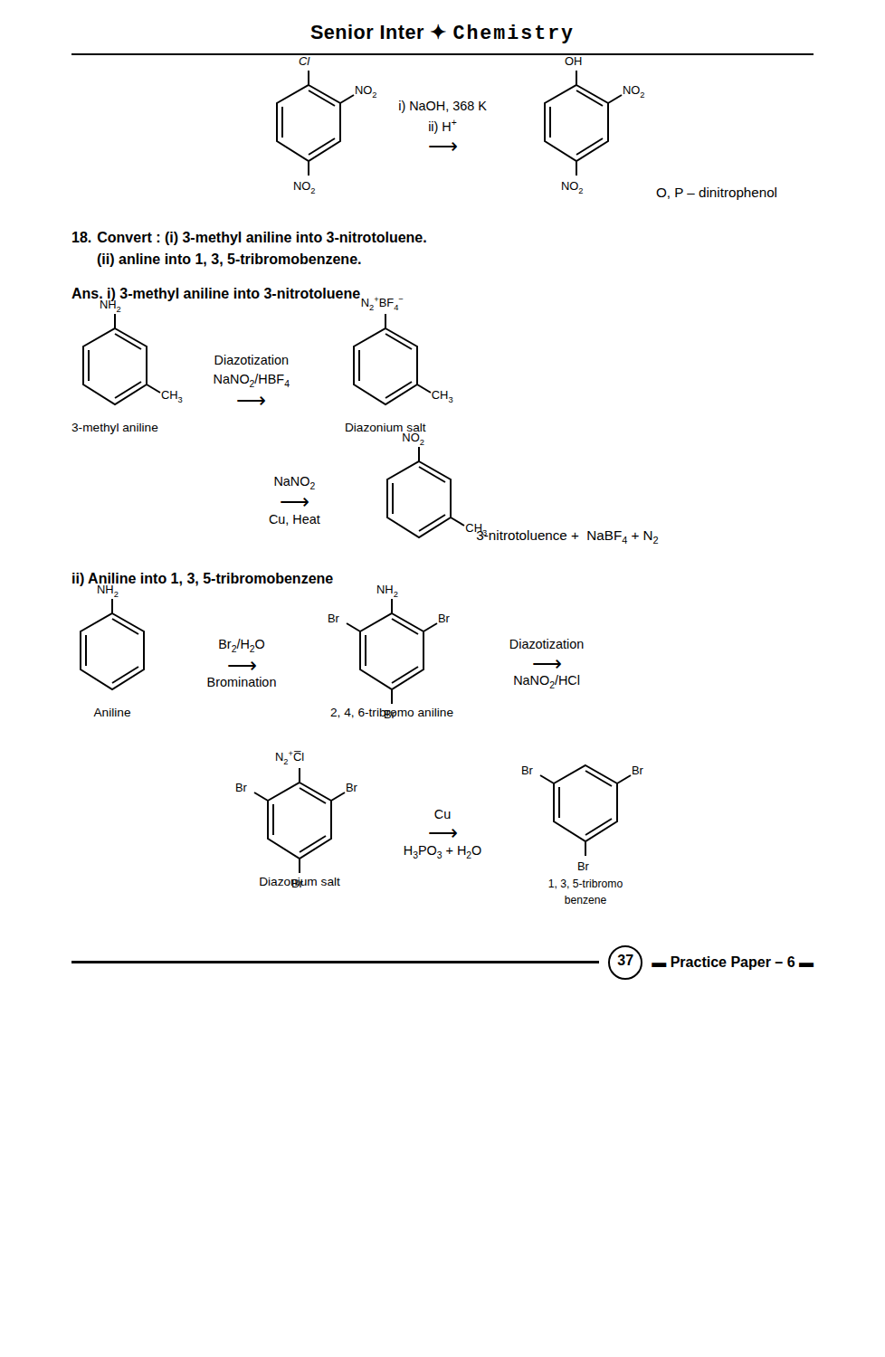Senior Inter ✦ Chemistry
Cl NO2 NO2
i) NaOH, 368 K ii) H+ ⟶
OH NO2 NO2
O, P – dinitrophenol
18. Convert : (i) 3-methyl aniline into 3-nitrotoluene. (ii) anline into 1, 3, 5-tribromobenzene.
Ans. i) 3-methyl aniline into 3-nitrotoluene
NH2 CH3
3-methyl aniline
Diazotization NaNO2/HBF4 ⟶
N2+BF4− CH3
Diazonium salt
NaNO2 ⟶ Cu, Heat
NO2 CH3
3-nitrotoluence + NaBF4 + N2
ii) Aniline into 1, 3, 5-tribromobenzene
NH2
Aniline
Br2/H2O ⟶ Bromination
NH2 Br Br Br
2, 4, 6-tribromo aniline
Diazotization ⟶ NaNO2/HCl
N2+C̅l Br Br Br
Diazonium salt
Cu ⟶ H3PO3 + H2O
Br Br Br
1, 3, 5-tribromo
benzene
37 ▬ Practice Paper – 6 ▬